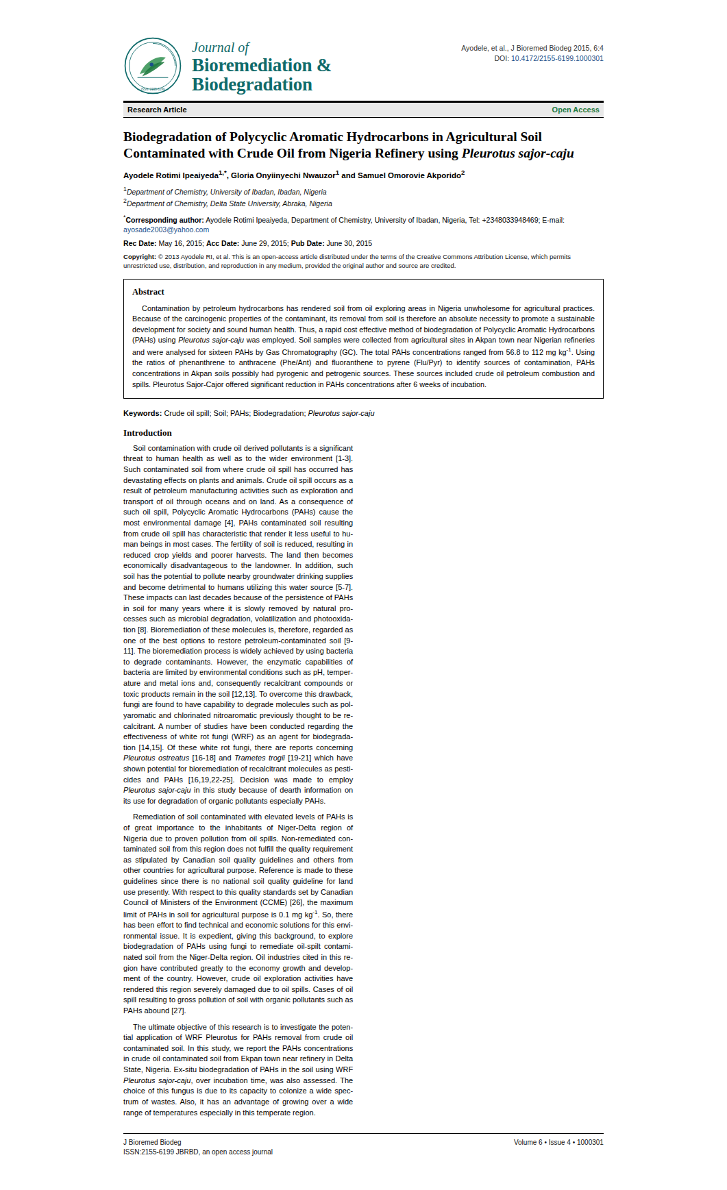ISSN: 2155-6199
Journal of
Bioremediation & Biodegradation
Ayodele, et al., J Bioremed Biodeg 2015, 6:4
DOI: 10.4172/2155-6199.1000301
Research Article
Open Access
Biodegradation of Polycyclic Aromatic Hydrocarbons in Agricultural Soil Contaminated with Crude Oil from Nigeria Refinery using Pleurotus sajor-caju
Ayodele Rotimi Ipeaiyeda1,*, Gloria Onyiinyechi Nwauzor1 and Samuel Omorovie Akporido2
1Department of Chemistry, University of Ibadan, Ibadan, Nigeria
2Department of Chemistry, Delta State University, Abraka, Nigeria
*Corresponding author: Ayodele Rotimi Ipeaiyeda, Department of Chemistry, University of Ibadan, Nigeria, Tel: +2348033948469; E-mail: ayosade2003@yahoo.com
Rec Date: May 16, 2015; Acc Date: June 29, 2015; Pub Date: June 30, 2015
Copyright: © 2013 Ayodele RI, et al. This is an open-access article distributed under the terms of the Creative Commons Attribution License, which permits unrestricted use, distribution, and reproduction in any medium, provided the original author and source are credited.
Abstract
Contamination by petroleum hydrocarbons has rendered soil from oil exploring areas in Nigeria unwholesome for agricultural practices. Because of the carcinogenic properties of the contaminant, its removal from soil is therefore an absolute necessity to promote a sustainable development for society and sound human health. Thus, a rapid cost effective method of biodegradation of Polycyclic Aromatic Hydrocarbons (PAHs) using Pleurotus sajor-caju was employed. Soil samples were collected from agricultural sites in Akpan town near Nigerian refineries and were analysed for sixteen PAHs by Gas Chromatography (GC). The total PAHs concentrations ranged from 56.8 to 112 mg kg-1. Using the ratios of phenanthrene to anthracene (Phe/Ant) and fluoranthene to pyrene (Flu/Pyr) to identify sources of contamination, PAHs concentrations in Akpan soils possibly had pyrogenic and petrogenic sources. These sources included crude oil petroleum combustion and spills. Pleurotus Sajor-Cajor offered significant reduction in PAHs concentrations after 6 weeks of incubation.
Keywords: Crude oil spill; Soil; PAHs; Biodegradation; Pleurotus sajor-caju
Introduction
Soil contamination with crude oil derived pollutants is a significant threat to human health as well as to the wider environment [1-3]. Such contaminated soil from where crude oil spill has occurred has devastating effects on plants and animals. Crude oil spill occurs as a result of petroleum manufacturing activities such as exploration and transport of oil through oceans and on land. As a consequence of such oil spill, Polycyclic Aromatic Hydrocarbons (PAHs) cause the most environmental damage [4], PAHs contaminated soil resulting from crude oil spill has characteristic that render it less useful to human beings in most cases. The fertility of soil is reduced, resulting in reduced crop yields and poorer harvests. The land then becomes economically disadvantageous to the landowner. In addition, such soil has the potential to pollute nearby groundwater drinking supplies and become detrimental to humans utilizing this water source [5-7]. These impacts can last decades because of the persistence of PAHs in soil for many years where it is slowly removed by natural processes such as microbial degradation, volatilization and photooxidation [8]. Bioremediation of these molecules is, therefore, regarded as one of the best options to restore petroleum-contaminated soil [9-11]. The bioremediation process is widely achieved by using bacteria to degrade contaminants. However, the enzymatic capabilities of bacteria are limited by environmental conditions such as pH, temperature and metal ions and, consequently recalcitrant compounds or toxic products remain in the soil [12,13]. To overcome this drawback, fungi are found to have capability to degrade molecules such as polyaromatic and chlorinated nitroaromatic previously thought to be recalcitrant. A number of studies have been conducted regarding the effectiveness of white rot fungi (WRF) as an agent for biodegradation [14,15]. Of these white rot fungi, there are reports concerning Pleurotus ostreatus [16-18] and Trametes trogii [19-21] which have shown potential for bioremediation of recalcitrant molecules as pesticides and PAHs [16,19,22-25]. Decision was made to employ Pleurotus sajor-caju in this study because of dearth information on its use for degradation of organic pollutants especially PAHs.
Remediation of soil contaminated with elevated levels of PAHs is of great importance to the inhabitants of Niger-Delta region of Nigeria due to proven pollution from oil spills. Non-remediated contaminated soil from this region does not fulfill the quality requirement as stipulated by Canadian soil quality guidelines and others from other countries for agricultural purpose. Reference is made to these guidelines since there is no national soil quality guideline for land use presently. With respect to this quality standards set by Canadian Council of Ministers of the Environment (CCME) [26], the maximum limit of PAHs in soil for agricultural purpose is 0.1 mg kg-1. So, there has been effort to find technical and economic solutions for this environmental issue. It is expedient, giving this background, to explore biodegradation of PAHs using fungi to remediate oil-spilt contaminated soil from the Niger-Delta region. Oil industries cited in this region have contributed greatly to the economy growth and development of the country. However, crude oil exploration activities have rendered this region severely damaged due to oil spills. Cases of oil spill resulting to gross pollution of soil with organic pollutants such as PAHs abound [27].
The ultimate objective of this research is to investigate the potential application of WRF Pleurotus for PAHs removal from crude oil contaminated soil. In this study, we report the PAHs concentrations in crude oil contaminated soil from Ekpan town near refinery in Delta State, Nigeria. Ex-situ biodegradation of PAHs in the soil using WRF Pleurotus sajor-caju, over incubation time, was also assessed. The choice of this fungus is due to its capacity to colonize a wide spectrum of wastes. Also, it has an advantage of growing over a wide range of temperatures especially in this temperate region.
J Bioremed Biodeg
ISSN:2155-6199 JBRBD, an open access journal
Volume 6 • Issue 4 • 1000301